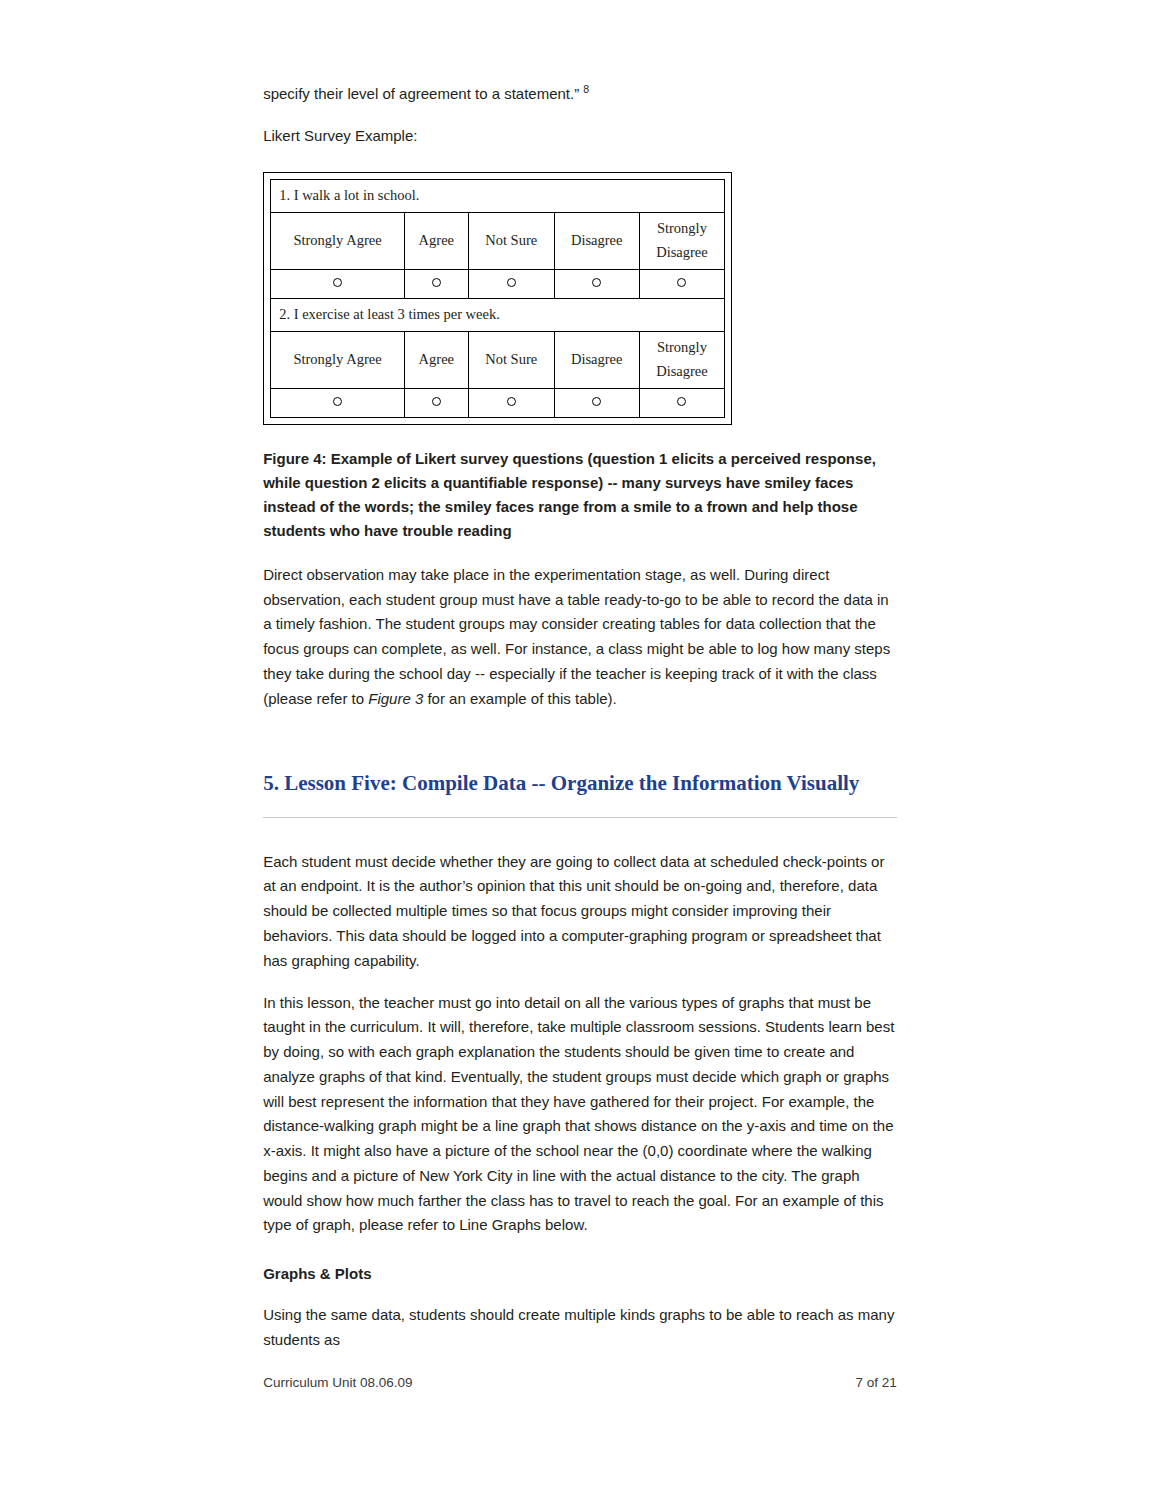specify their level of agreement to a statement.” 8
Likert Survey Example:
| 1. I walk a lot in school. |
| Strongly Agree | Agree | Not Sure | Disagree | Strongly Disagree |
| 2. I exercise at least 3 times per week. |
| Strongly Agree | Agree | Not Sure | Disagree | Strongly Disagree |
Figure 4: Example of Likert survey questions (question 1 elicits a perceived response, while question 2 elicits a quantifiable response) -- many surveys have smiley faces instead of the words; the smiley faces range from a smile to a frown and help those students who have trouble reading
Direct observation may take place in the experimentation stage, as well. During direct observation, each student group must have a table ready-to-go to be able to record the data in a timely fashion. The student groups may consider creating tables for data collection that the focus groups can complete, as well. For instance, a class might be able to log how many steps they take during the school day -- especially if the teacher is keeping track of it with the class (please refer to Figure 3 for an example of this table).
5. Lesson Five: Compile Data -- Organize the Information Visually
Each student must decide whether they are going to collect data at scheduled check-points or at an endpoint. It is the author’s opinion that this unit should be on-going and, therefore, data should be collected multiple times so that focus groups might consider improving their behaviors. This data should be logged into a computer-graphing program or spreadsheet that has graphing capability.
In this lesson, the teacher must go into detail on all the various types of graphs that must be taught in the curriculum. It will, therefore, take multiple classroom sessions. Students learn best by doing, so with each graph explanation the students should be given time to create and analyze graphs of that kind. Eventually, the student groups must decide which graph or graphs will best represent the information that they have gathered for their project. For example, the distance-walking graph might be a line graph that shows distance on the y-axis and time on the x-axis. It might also have a picture of the school near the (0,0) coordinate where the walking begins and a picture of New York City in line with the actual distance to the city. The graph would show how much farther the class has to travel to reach the goal. For an example of this type of graph, please refer to Line Graphs below.
Graphs & Plots
Using the same data, students should create multiple kinds graphs to be able to reach as many students as
Curriculum Unit 08.06.09 7 of 21